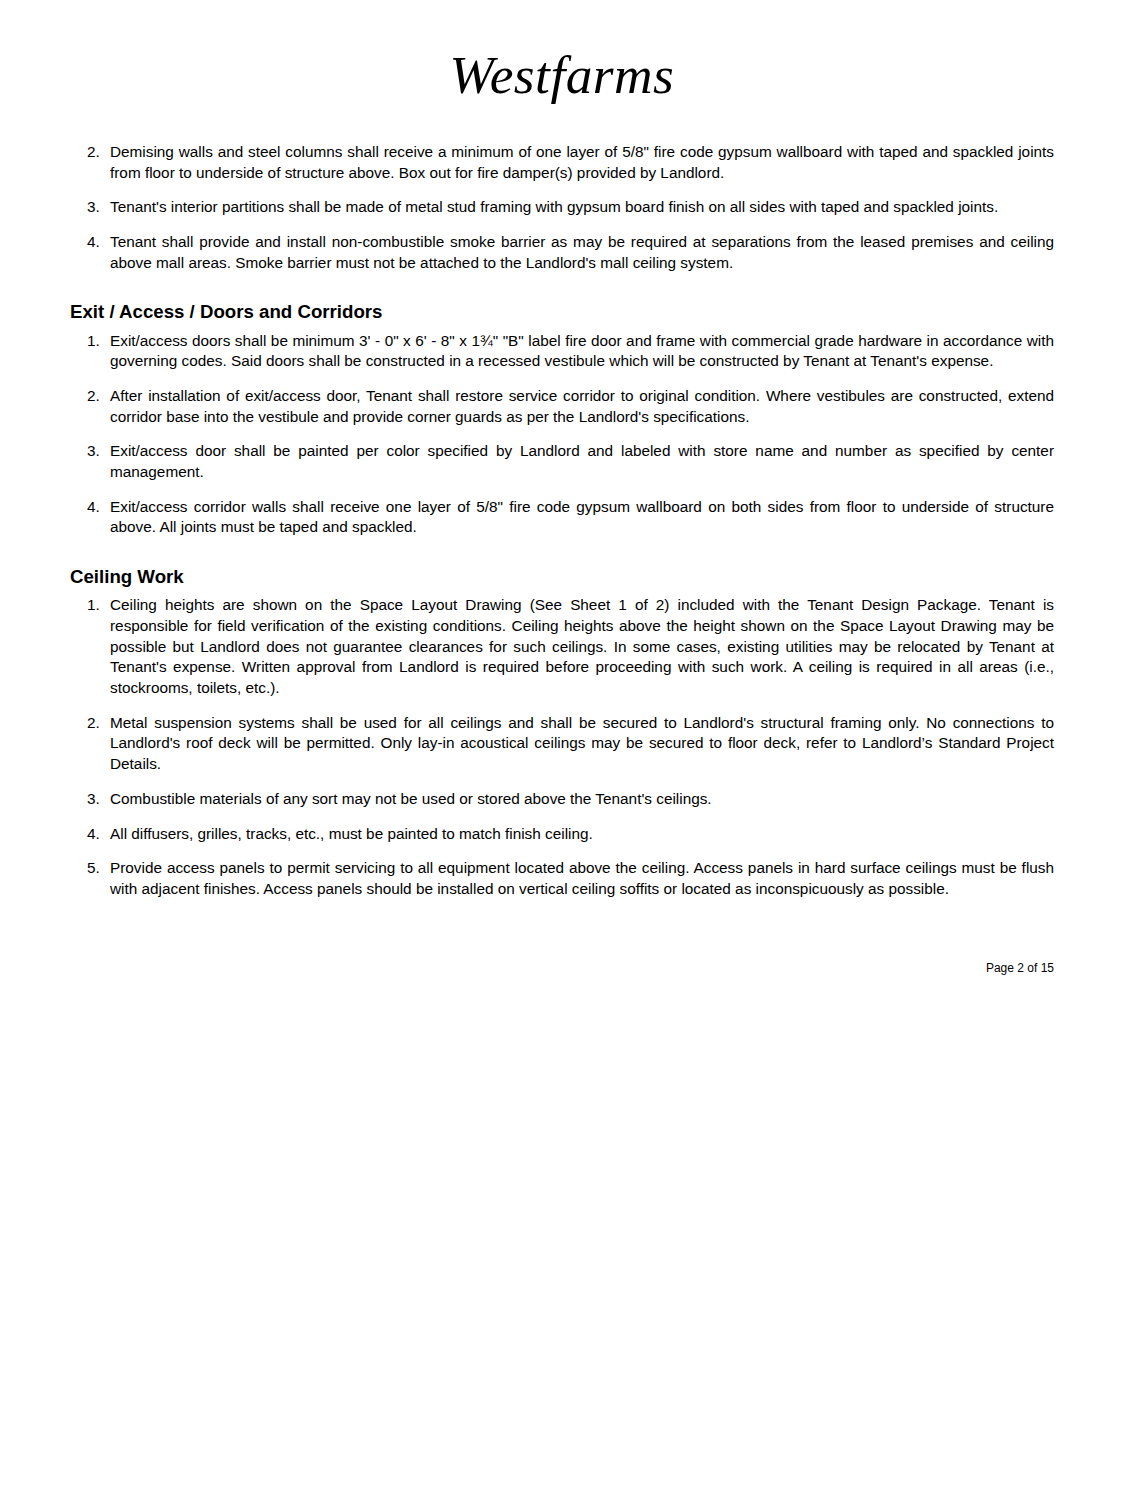Westfarms
Demising walls and steel columns shall receive a minimum of one layer of 5/8" fire code gypsum wallboard with taped and spackled joints from floor to underside of structure above. Box out for fire damper(s) provided by Landlord.
Tenant's interior partitions shall be made of metal stud framing with gypsum board finish on all sides with taped and spackled joints.
Tenant shall provide and install non-combustible smoke barrier as may be required at separations from the leased premises and ceiling above mall areas. Smoke barrier must not be attached to the Landlord's mall ceiling system.
Exit / Access / Doors and Corridors
Exit/access doors shall be minimum 3' - 0" x 6' - 8" x 1¾" "B" label fire door and frame with commercial grade hardware in accordance with governing codes. Said doors shall be constructed in a recessed vestibule which will be constructed by Tenant at Tenant's expense.
After installation of exit/access door, Tenant shall restore service corridor to original condition. Where vestibules are constructed, extend corridor base into the vestibule and provide corner guards as per the Landlord's specifications.
Exit/access door shall be painted per color specified by Landlord and labeled with store name and number as specified by center management.
Exit/access corridor walls shall receive one layer of 5/8" fire code gypsum wallboard on both sides from floor to underside of structure above. All joints must be taped and spackled.
Ceiling Work
Ceiling heights are shown on the Space Layout Drawing (See Sheet 1 of 2) included with the Tenant Design Package. Tenant is responsible for field verification of the existing conditions. Ceiling heights above the height shown on the Space Layout Drawing may be possible but Landlord does not guarantee clearances for such ceilings. In some cases, existing utilities may be relocated by Tenant at Tenant's expense. Written approval from Landlord is required before proceeding with such work. A ceiling is required in all areas (i.e., stockrooms, toilets, etc.).
Metal suspension systems shall be used for all ceilings and shall be secured to Landlord's structural framing only. No connections to Landlord's roof deck will be permitted. Only lay-in acoustical ceilings may be secured to floor deck, refer to Landlord’s Standard Project Details.
Combustible materials of any sort may not be used or stored above the Tenant's ceilings.
All diffusers, grilles, tracks, etc., must be painted to match finish ceiling.
Provide access panels to permit servicing to all equipment located above the ceiling. Access panels in hard surface ceilings must be flush with adjacent finishes. Access panels should be installed on vertical ceiling soffits or located as inconspicuously as possible.
Page 2 of 15